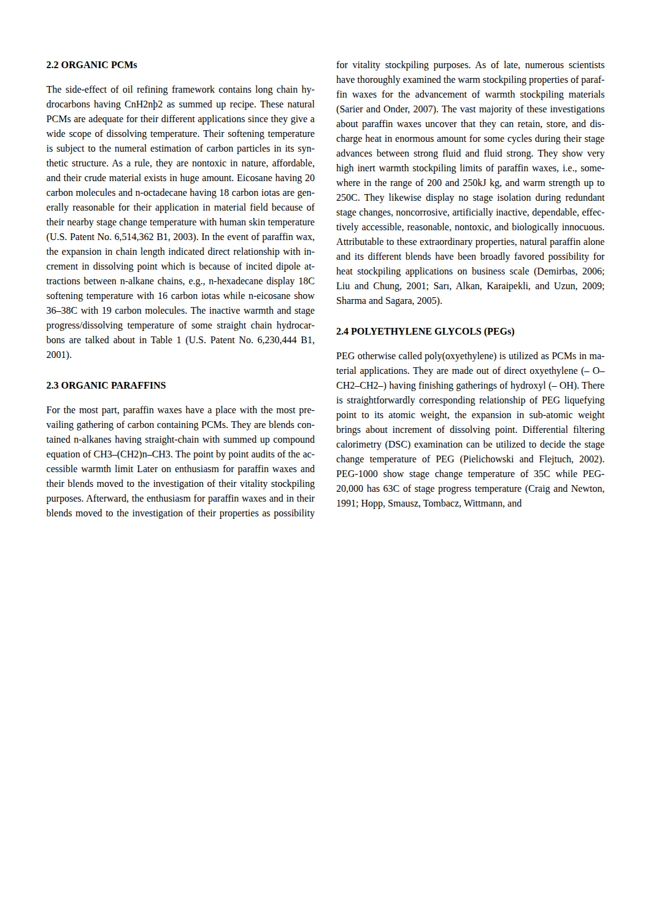2.2 ORGANIC PCMs
The side-effect of oil refining framework contains long chain hydrocarbons having CnH2nþ2 as summed up recipe. These natural PCMs are adequate for their different applications since they give a wide scope of dissolving temperature. Their softening temperature is subject to the numeral estimation of carbon particles in its synthetic structure. As a rule, they are nontoxic in nature, affordable, and their crude material exists in huge amount. Eicosane having 20 carbon molecules and n-octadecane having 18 carbon iotas are generally reasonable for their application in material field because of their nearby stage change temperature with human skin temperature (U.S. Patent No. 6,514,362 B1, 2003). In the event of paraffin wax, the expansion in chain length indicated direct relationship with increment in dissolving point which is because of incited dipole attractions between n-alkane chains, e.g., n-hexadecane display 18C softening temperature with 16 carbon iotas while n-eicosane show 36–38C with 19 carbon molecules. The inactive warmth and stage progress/dissolving temperature of some straight chain hydrocarbons are talked about in Table 1 (U.S. Patent No. 6,230,444 B1, 2001).
2.3 ORGANIC PARAFFINS
For the most part, paraffin waxes have a place with the most prevailing gathering of carbon containing PCMs. They are blends contained n-alkanes having straight-chain with summed up compound equation of CH3–(CH2)n–CH3. The point by point audits of the accessible warmth limit Later on enthusiasm for paraffin waxes and their blends moved to the investigation of their vitality stockpiling purposes. Afterward, the enthusiasm for paraffin waxes and in their blends moved to the investigation of their properties as possibility for vitality stockpiling purposes. As of late, numerous scientists have thoroughly examined the warm stockpiling properties of paraffin waxes for the advancement of warmth stockpiling materials (Sarier and Onder, 2007). The vast majority of these investigations about paraffin waxes uncover that they can retain, store, and discharge heat in enormous amount for some cycles during their stage advances between strong fluid and fluid strong. They show very high inert warmth stockpiling limits of paraffin waxes, i.e., somewhere in the range of 200 and 250kJ kg, and warm strength up to 250C. They likewise display no stage isolation during redundant stage changes, noncorrosive, artificially inactive, dependable, effectively accessible, reasonable, nontoxic, and biologically innocuous. Attributable to these extraordinary properties, natural paraffin alone and its different blends have been broadly favored possibility for heat stockpiling applications on business scale (Demirbas, 2006; Liu and Chung, 2001; Sarı, Alkan, Karaipekli, and Uzun, 2009; Sharma and Sagara, 2005).
2.4 POLYETHYLENE GLYCOLS (PEGs)
PEG otherwise called poly(oxyethylene) is utilized as PCMs in material applications. They are made out of direct oxyethylene (– O–CH2–CH2–) having finishing gatherings of hydroxyl (– OH). There is straightforwardly corresponding relationship of PEG liquefying point to its atomic weight, the expansion in sub-atomic weight brings about increment of dissolving point. Differential filtering calorimetry (DSC) examination can be utilized to decide the stage change temperature of PEG (Pielichowski and Flejtuch, 2002). PEG-1000 show stage change temperature of 35C while PEG-20,000 has 63C of stage progress temperature (Craig and Newton, 1991; Hopp, Smausz, Tombacz, Wittmann, and